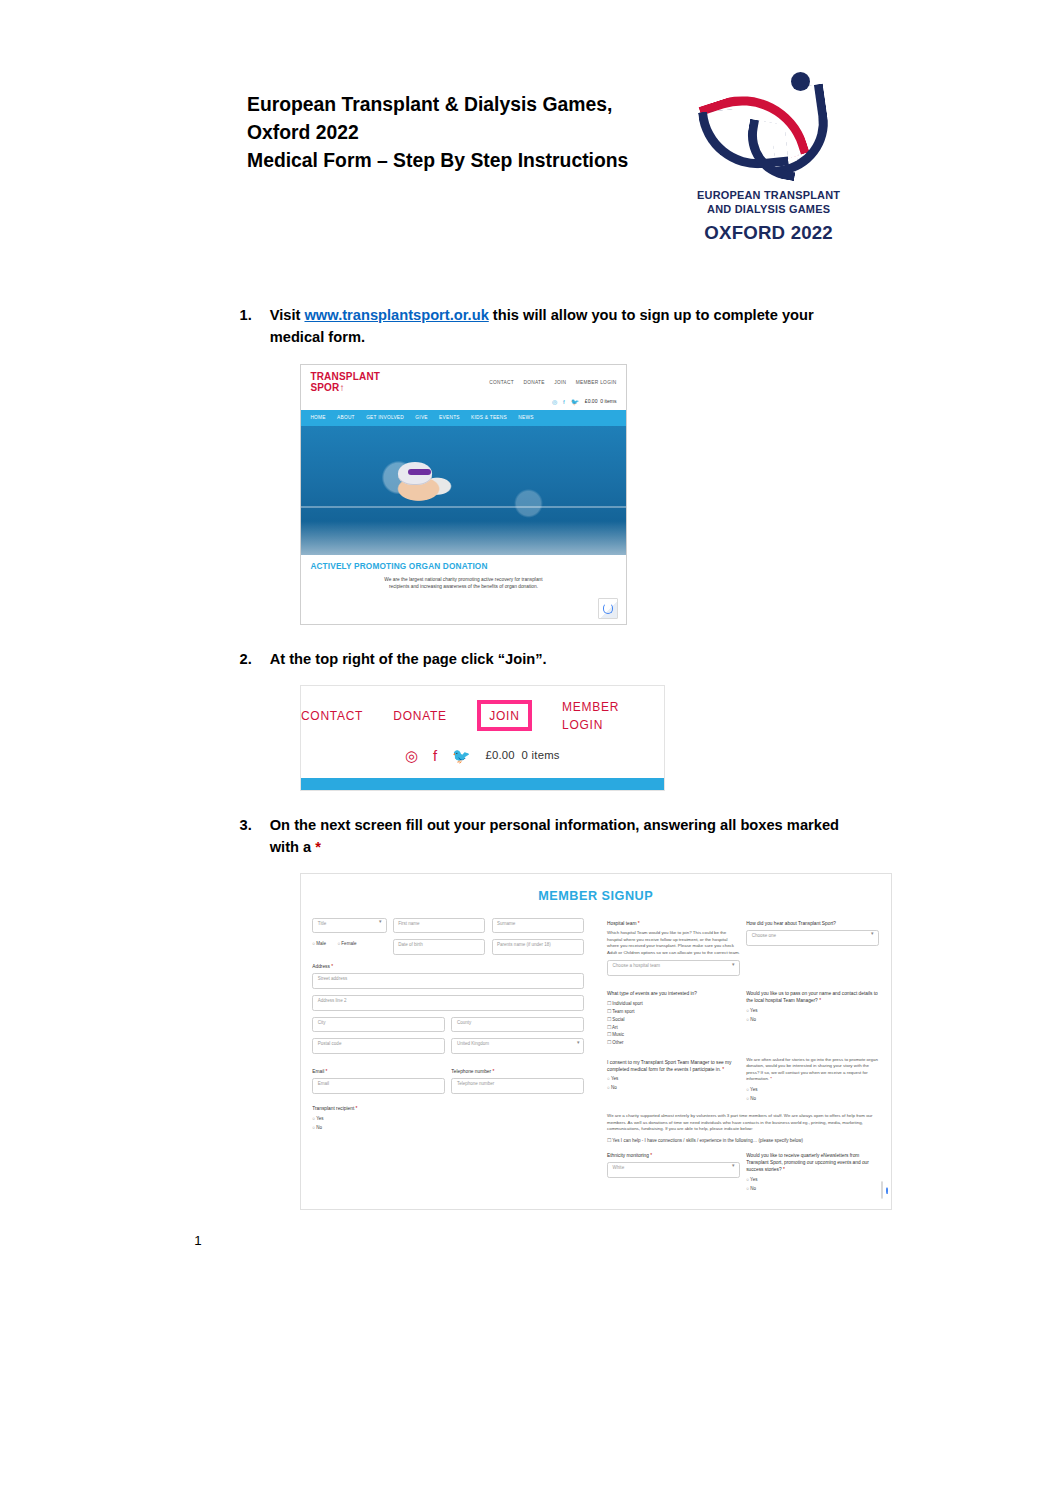European Transplant & Dialysis Games,
Oxford 2022
Medical Form – Step By Step Instructions
European Transplant
and Dialysis Games
OXFORD 2022
Visit www.transplantsport.or.uk this will allow you to sign up to complete your medical form.
TRANSPLANT SPOR↑
CONTACT DONATE JOIN MEMBER LOGIN
◎f🐦£0.00 0 items
HOME ABOUT GET INVOLVED GIVE EVENTS KIDS & TEENS NEWS
ACTIVELY PROMOTING ORGAN DONATION
We are the largest national charity promoting active recovery for transplant
recipients and increasing awareness of the benefits of organ donation.
At the top right of the page click “Join”.
CONTACT DONATE JOIN MEMBER LOGIN
◎f🐦£0.00 0 items
On the next screen fill out your personal information, answering all boxes marked with a *
MEMBER SIGNUP
Title
First name
Surname
Male Female
Date of birth
Parents name (if under 18)
Address *
Street address
Address line 2
City
County
Postal code
United Kingdom
Email *
Email
Telephone number *
Telephone number
Transplant recipient *
Yes No
Hospital team *
Which hospital Team would you like to join? This could be the hospital where you receive follow up treatment, or the hospital where you received your transplant. Please make sure you check Adult or Children options so we can allocate you to the correct team.
Choose a hospital team
How did you hear about Transplant Sport?
Choose one
What type of events are you interested in?
Individual sport
Team sport
Social
Art
Music
Other
Would you like us to pass on your name and contact details to the local hospital Team Manager? *
Yes No
I consent to my Transplant Sport Team Manager to see my completed medical form for the events I participate in. *
Yes No
We are often asked for stories to go into the press to promote organ donation, would you be interested in sharing your story with the press? If so, we will contact you when we receive a request for information. *
Yes No
We are a charity supported almost entirely by volunteers with 3 part time members of staff. We are always open to offers of help from our members. As well as donations of time we need individuals who have contacts in the business world eg., printing, media, marketing, communications, fundraising. If you are able to help, please indicate below:
Yes I can help - I have connections / skills / experience in the following… (please specify below)
Ethnicity monitoring *
White
Would you like to receive quarterly eNewsletters from Transplant Sport, promoting our upcoming events and our success stories? *
Yes No
1